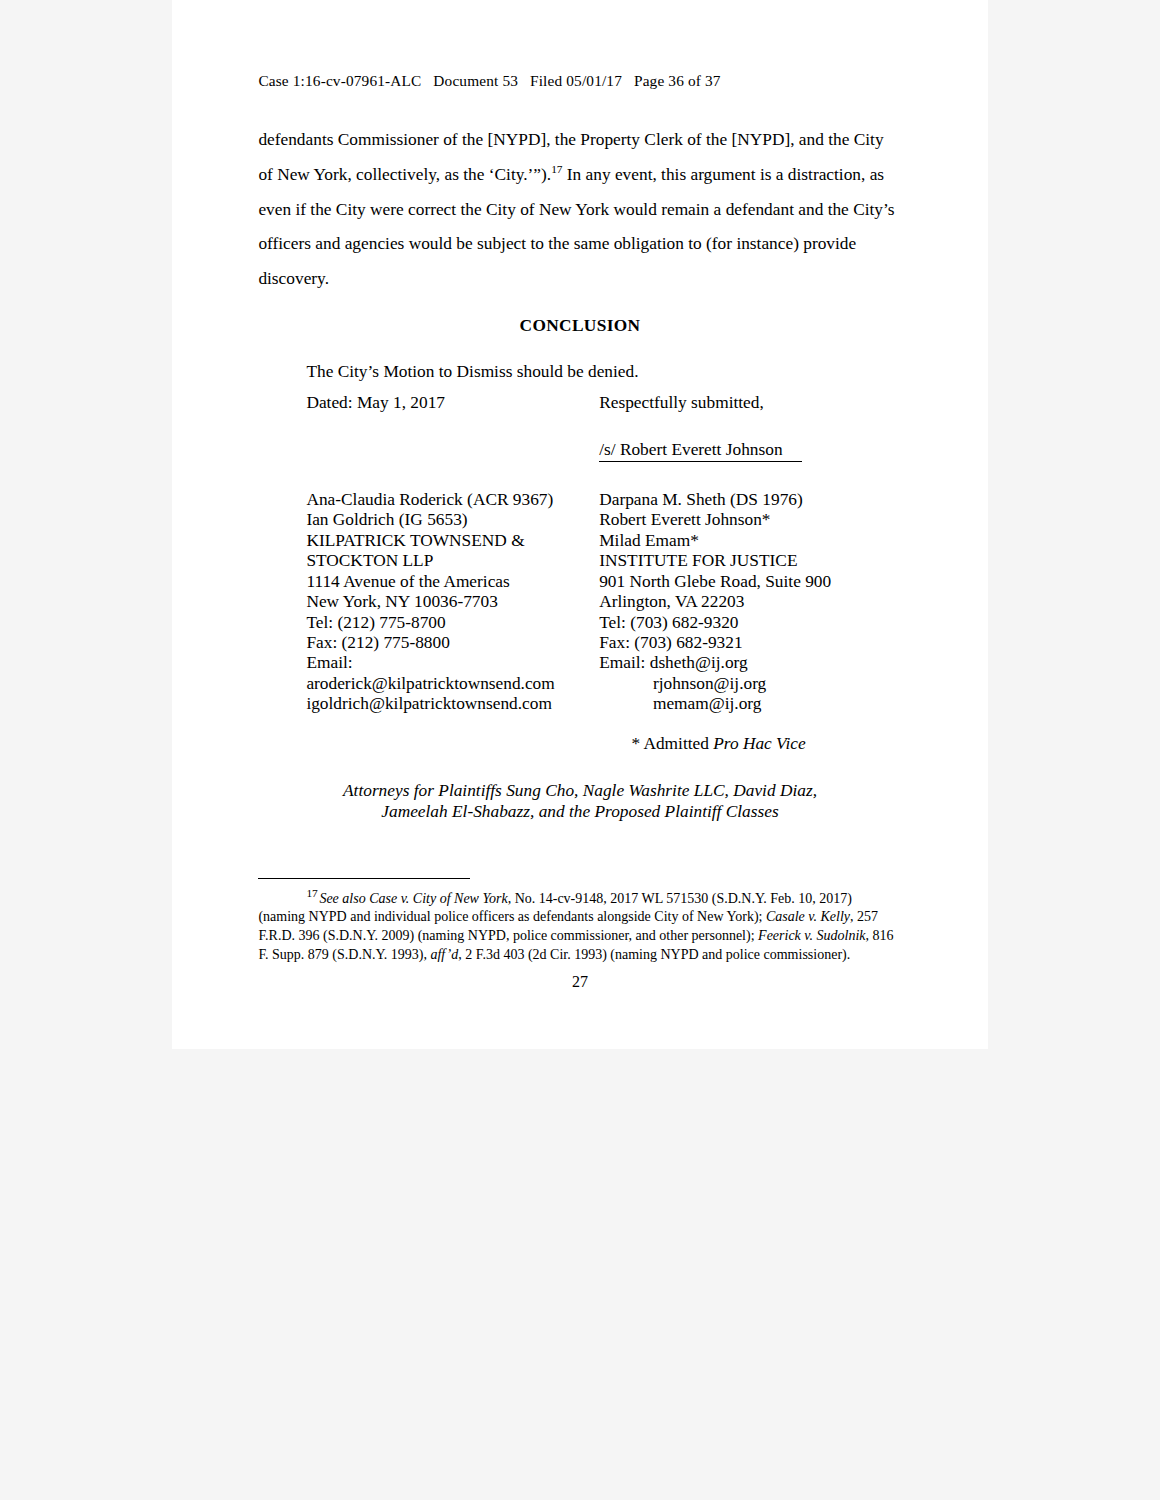Case 1:16-cv-07961-ALC Document 53 Filed 05/01/17 Page 36 of 37
defendants Commissioner of the [NYPD], the Property Clerk of the [NYPD], and the City of New York, collectively, as the ‘City.’”).17 In any event, this argument is a distraction, as even if the City were correct the City of New York would remain a defendant and the City’s officers and agencies would be subject to the same obligation to (for instance) provide discovery.
CONCLUSION
The City’s Motion to Dismiss should be denied.
Dated: May 1, 2017
Respectfully submitted,
/s/ Robert Everett Johnson
| Ana-Claudia Roderick (ACR 9367) Ian Goldrich (IG 5653) KILPATRICK TOWNSEND & STOCKTON LLP 1114 Avenue of the Americas New York, NY 10036-7703 Tel: (212) 775-8700 Fax: (212) 775-8800 Email: aroderick@kilpatricktownsend.com igoldrich@kilpatricktownsend.com | Darpana M. Sheth (DS 1976) Robert Everett Johnson* Milad Emam* INSTITUTE FOR JUSTICE 901 North Glebe Road, Suite 900 Arlington, VA 22203 Tel: (703) 682-9320 Fax: (703) 682-9321 Email: dsheth@ij.org rjohnson@ij.org memam@ij.org |
* Admitted Pro Hac Vice
Attorneys for Plaintiffs Sung Cho, Nagle Washrite LLC, David Diaz,
Jameelah El-Shabazz, and the Proposed Plaintiff Classes
17 See also Case v. City of New York, No. 14-cv-9148, 2017 WL 571530 (S.D.N.Y. Feb. 10, 2017) (naming NYPD and individual police officers as defendants alongside City of New York); Casale v. Kelly, 257 F.R.D. 396 (S.D.N.Y. 2009) (naming NYPD, police commissioner, and other personnel); Feerick v. Sudolnik, 816 F. Supp. 879 (S.D.N.Y. 1993), aff’d, 2 F.3d 403 (2d Cir. 1993) (naming NYPD and police commissioner).
27